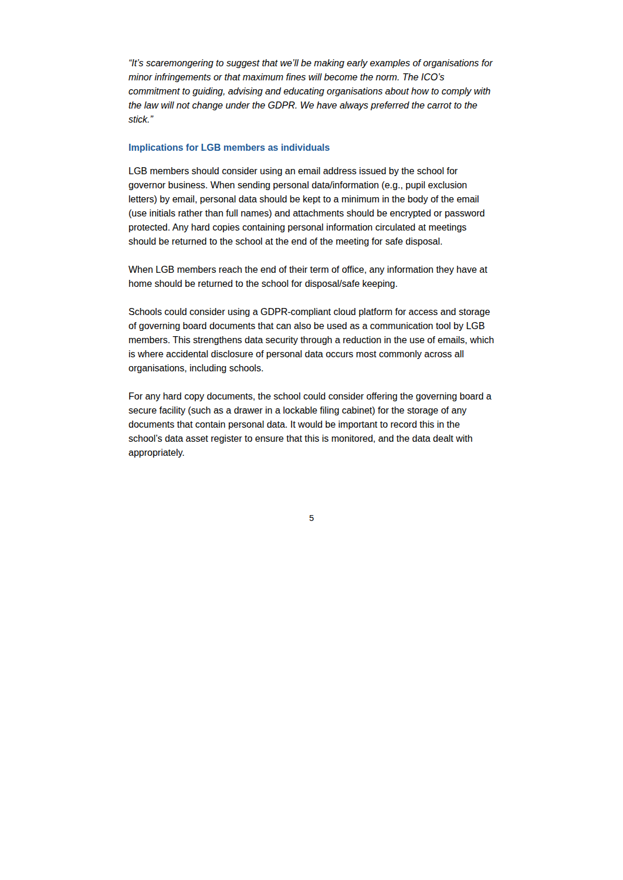“It’s scaremongering to suggest that we’ll be making early examples of organisations for minor infringements or that maximum fines will become the norm. The ICO’s commitment to guiding, advising and educating organisations about how to comply with the law will not change under the GDPR. We have always preferred the carrot to the stick.”
Implications for LGB members as individuals
LGB members should consider using an email address issued by the school for governor business. When sending personal data/information (e.g., pupil exclusion letters) by email, personal data should be kept to a minimum in the body of the email (use initials rather than full names) and attachments should be encrypted or password protected. Any hard copies containing personal information circulated at meetings should be returned to the school at the end of the meeting for safe disposal.
When LGB members reach the end of their term of office, any information they have at home should be returned to the school for disposal/safe keeping.
Schools could consider using a GDPR-compliant cloud platform for access and storage of governing board documents that can also be used as a communication tool by LGB members. This strengthens data security through a reduction in the use of emails, which is where accidental disclosure of personal data occurs most commonly across all organisations, including schools.
For any hard copy documents, the school could consider offering the governing board a secure facility (such as a drawer in a lockable filing cabinet) for the storage of any documents that contain personal data. It would be important to record this in the school’s data asset register to ensure that this is monitored, and the data dealt with appropriately.
5